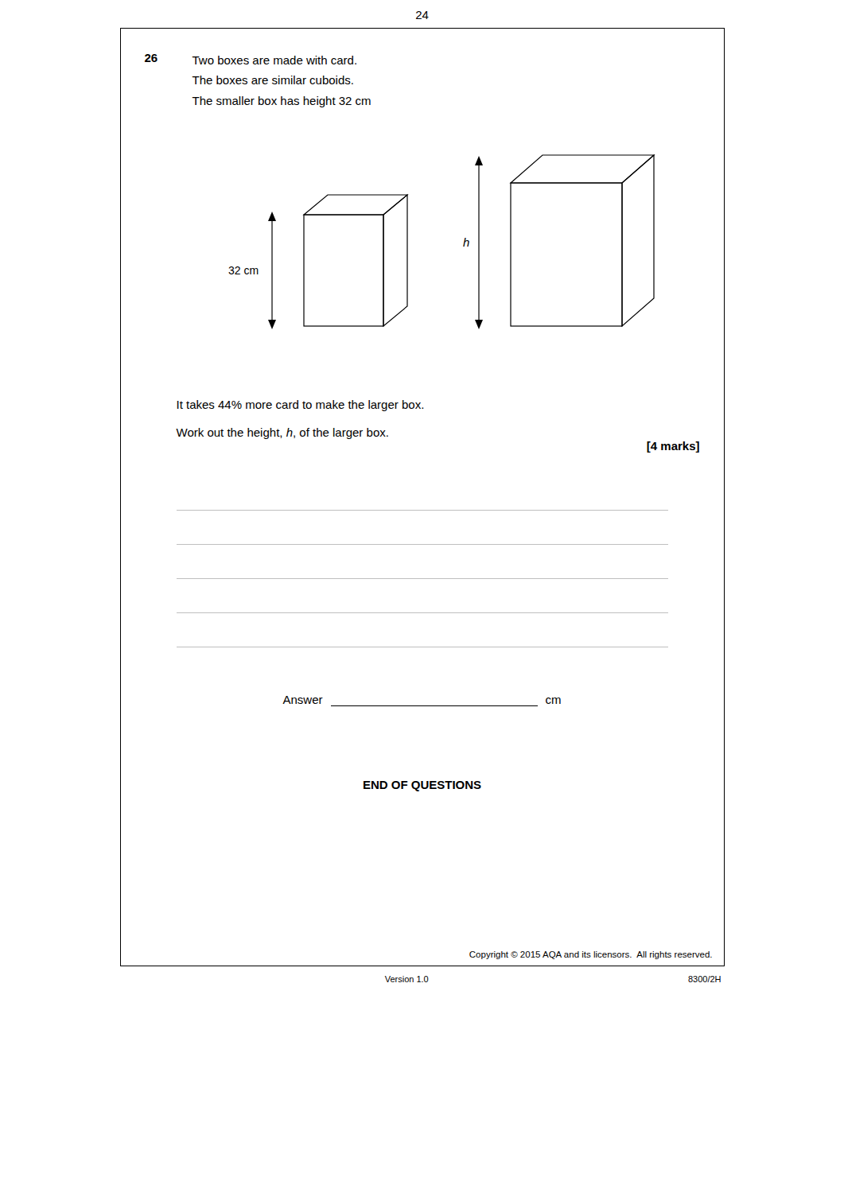24
26
Two boxes are made with card.
The boxes are similar cuboids.
The smaller box has height 32 cm
32 cm h
It takes 44% more card to make the larger box.
Work out the height, h, of the larger box.
[4 marks]
Answer cm
END OF QUESTIONS
Copyright © 2015 AQA and its licensors. All rights reserved.
Version 1.0
8300/2H